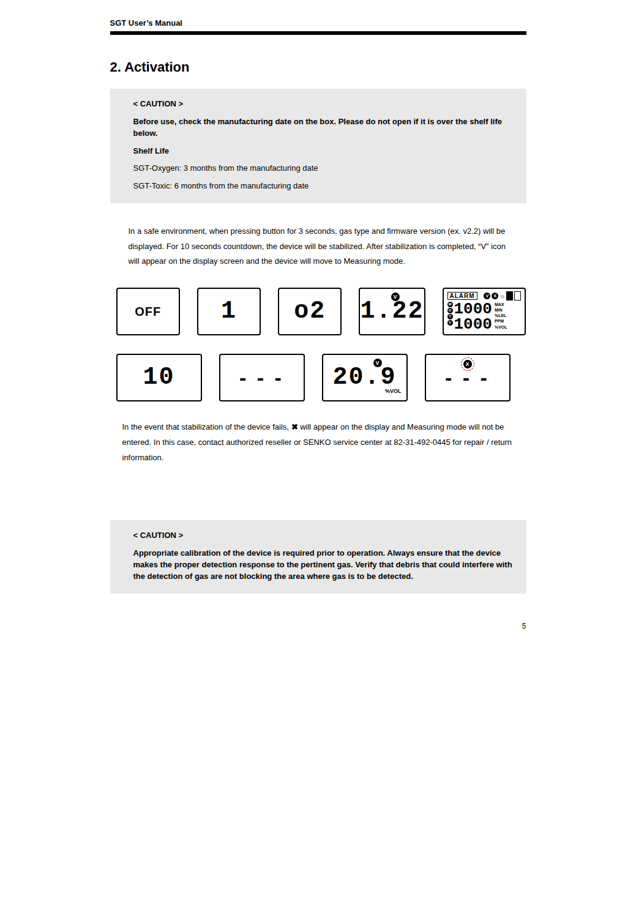SGT User’s Manual
2. Activation
< CAUTION >
Before use, check the manufacturing date on the box. Please do not open if it is over the shelf life below.
Shelf Life
SGT-Oxygen: 3 months from the manufacturing date
SGT-Toxic: 6 months from the manufacturing date
In a safe environment, when pressing button for 3 seconds, gas type and firmware version (ex. v2.2) will be displayed. For 10 seconds countdown, the device will be stabilized. After stabilization is completed, “V” icon will appear on the display screen and the device will move to Measuring mode.
OFF
1
o2
V 1.22
ALARM V X ☼
M O T V
1000
1000
MAX
MIN
%LEL
PPM
%VOL
10
- - -
V 20.9 %VOL
X - - -
In the event that stabilization of the device fails, ✖ will appear on the display and Measuring mode will not be entered. In this case, contact authorized reseller or SENKO service center at 82-31-492-0445 for repair / return information.
< CAUTION >
Appropriate calibration of the device is required prior to operation. Always ensure that the device makes the proper detection response to the pertinent gas. Verify that debris that could interfere with the detection of gas are not blocking the area where gas is to be detected.
5